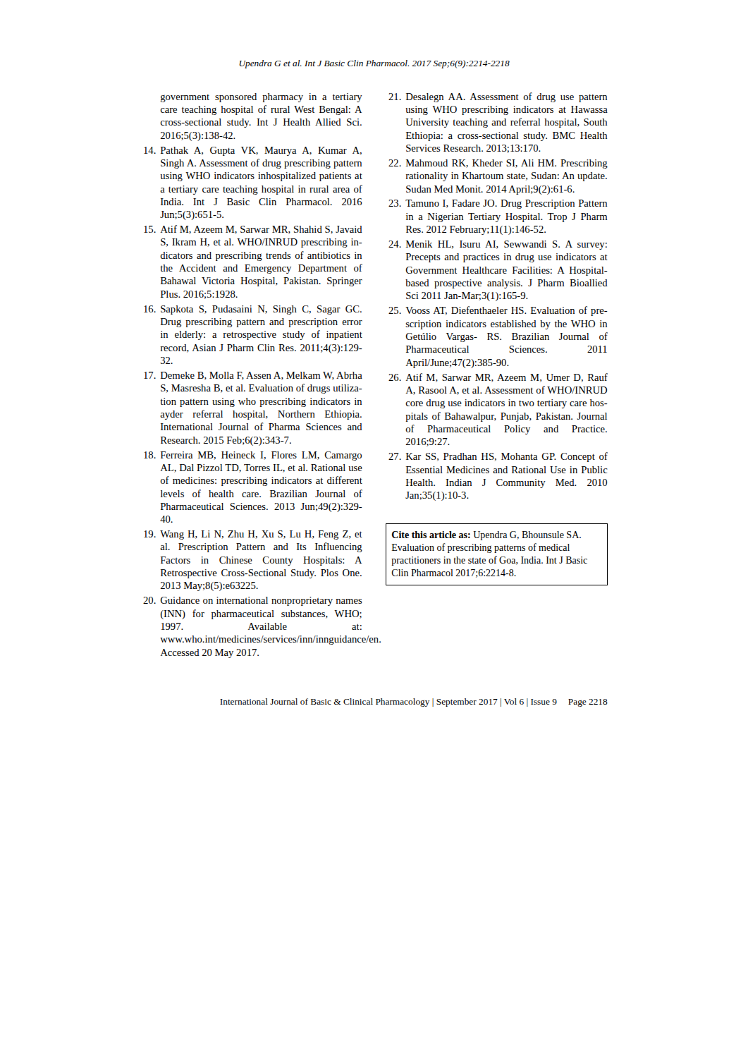Upendra G et al. Int J Basic Clin Pharmacol. 2017 Sep;6(9):2214-2218
government sponsored pharmacy in a tertiary care teaching hospital of rural West Bengal: A cross-sectional study. Int J Health Allied Sci. 2016;5(3):138-42.
14. Pathak A, Gupta VK, Maurya A, Kumar A, Singh A. Assessment of drug prescribing pattern using WHO indicators inhospitalized patients at a tertiary care teaching hospital in rural area of India. Int J Basic Clin Pharmacol. 2016 Jun;5(3):651-5.
15. Atif M, Azeem M, Sarwar MR, Shahid S, Javaid S, Ikram H, et al. WHO/INRUD prescribing indicators and prescribing trends of antibiotics in the Accident and Emergency Department of Bahawal Victoria Hospital, Pakistan. Springer Plus. 2016;5:1928.
16. Sapkota S, Pudasaini N, Singh C, Sagar GC. Drug prescribing pattern and prescription error in elderly: a retrospective study of inpatient record, Asian J Pharm Clin Res. 2011;4(3):129-32.
17. Demeke B, Molla F, Assen A, Melkam W, Abrha S, Masresha B, et al. Evaluation of drugs utilization pattern using who prescribing indicators in ayder referral hospital, Northern Ethiopia. International Journal of Pharma Sciences and Research. 2015 Feb;6(2):343-7.
18. Ferreira MB, Heineck I, Flores LM, Camargo AL, Dal Pizzol TD, Torres IL, et al. Rational use of medicines: prescribing indicators at different levels of health care. Brazilian Journal of Pharmaceutical Sciences. 2013 Jun;49(2):329-40.
19. Wang H, Li N, Zhu H, Xu S, Lu H, Feng Z, et al. Prescription Pattern and Its Influencing Factors in Chinese County Hospitals: A Retrospective Cross-Sectional Study. Plos One. 2013 May;8(5):e63225.
20. Guidance on international nonproprietary names (INN) for pharmaceutical substances, WHO; 1997. Available at: www.who.int/medicines/services/inn/innguidance/en. Accessed 20 May 2017.
21. Desalegn AA. Assessment of drug use pattern using WHO prescribing indicators at Hawassa University teaching and referral hospital, South Ethiopia: a cross-sectional study. BMC Health Services Research. 2013;13:170.
22. Mahmoud RK, Kheder SI, Ali HM. Prescribing rationality in Khartoum state, Sudan: An update. Sudan Med Monit. 2014 April;9(2):61-6.
23. Tamuno I, Fadare JO. Drug Prescription Pattern in a Nigerian Tertiary Hospital. Trop J Pharm Res. 2012 February;11(1):146-52.
24. Menik HL, Isuru AI, Sewwandi S. A survey: Precepts and practices in drug use indicators at Government Healthcare Facilities: A Hospital-based prospective analysis. J Pharm Bioallied Sci 2011 Jan-Mar;3(1):165-9.
25. Vooss AT, Diefenthaeler HS. Evaluation of prescription indicators established by the WHO in Getúlio Vargas- RS. Brazilian Journal of Pharmaceutical Sciences. 2011 April/June;47(2):385-90.
26. Atif M, Sarwar MR, Azeem M, Umer D, Rauf A, Rasool A, et al. Assessment of WHO/INRUD core drug use indicators in two tertiary care hospitals of Bahawalpur, Punjab, Pakistan. Journal of Pharmaceutical Policy and Practice. 2016;9:27.
27. Kar SS, Pradhan HS, Mohanta GP. Concept of Essential Medicines and Rational Use in Public Health. Indian J Community Med. 2010 Jan;35(1):10-3.
Cite this article as: Upendra G, Bhounsule SA. Evaluation of prescribing patterns of medical practitioners in the state of Goa, India. Int J Basic Clin Pharmacol 2017;6:2214-8.
International Journal of Basic & Clinical Pharmacology | September 2017 | Vol 6 | Issue 9Page 2218